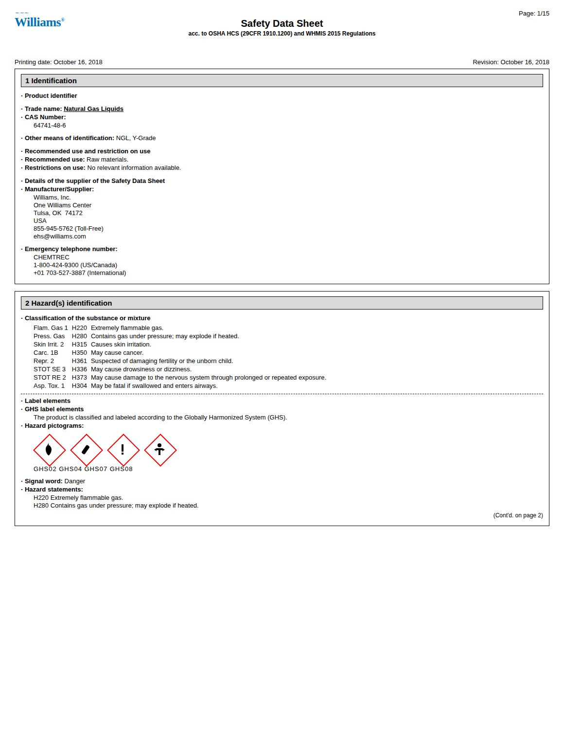∼∼∼
Williams®
Page: 1/15
Safety Data Sheet
acc. to OSHA HCS (29CFR 1910.1200) and WHMIS 2015 Regulations
Printing date: October 16, 2018
Revision: October 16, 2018
1 Identification
Product identifier
Trade name: Natural Gas Liquids
CAS Number:
64741-48-6
Other means of identification: NGL, Y-Grade
Recommended use and restriction on use
Recommended use: Raw materials.
Restrictions on use: No relevant information available.
Details of the supplier of the Safety Data Sheet
Manufacturer/Supplier:
Williams, Inc.
One Williams Center
Tulsa, OK 74172
USA
855-945-5762 (Toll-Free)
ehs@williams.com
Emergency telephone number:
CHEMTREC
1-800-424-9300 (US/Canada)
+01 703-527-3887 (International)
2 Hazard(s) identification
Classification of the substance or mixture
| Flam. Gas 1 | H220 | Extremely flammable gas. |
| Press. Gas | H280 | Contains gas under pressure; may explode if heated. |
| Skin Irrit. 2 | H315 | Causes skin irritation. |
| Carc. 1B | H350 | May cause cancer. |
| Repr. 2 | H361 | Suspected of damaging fertility or the unborn child. |
| STOT SE 3 | H336 | May cause drowsiness or dizziness. |
| STOT RE 2 | H373 | May cause damage to the nervous system through prolonged or repeated exposure. |
| Asp. Tox. 1 | H304 | May be fatal if swallowed and enters airways. |
Label elements
GHS label elements
The product is classified and labeled according to the Globally Harmonized System (GHS).
Hazard pictograms:
GHS02 GHS04 GHS07 GHS08
Signal word: Danger
Hazard statements:
H220 Extremely flammable gas.
H280 Contains gas under pressure; may explode if heated.
(Cont'd. on page 2)